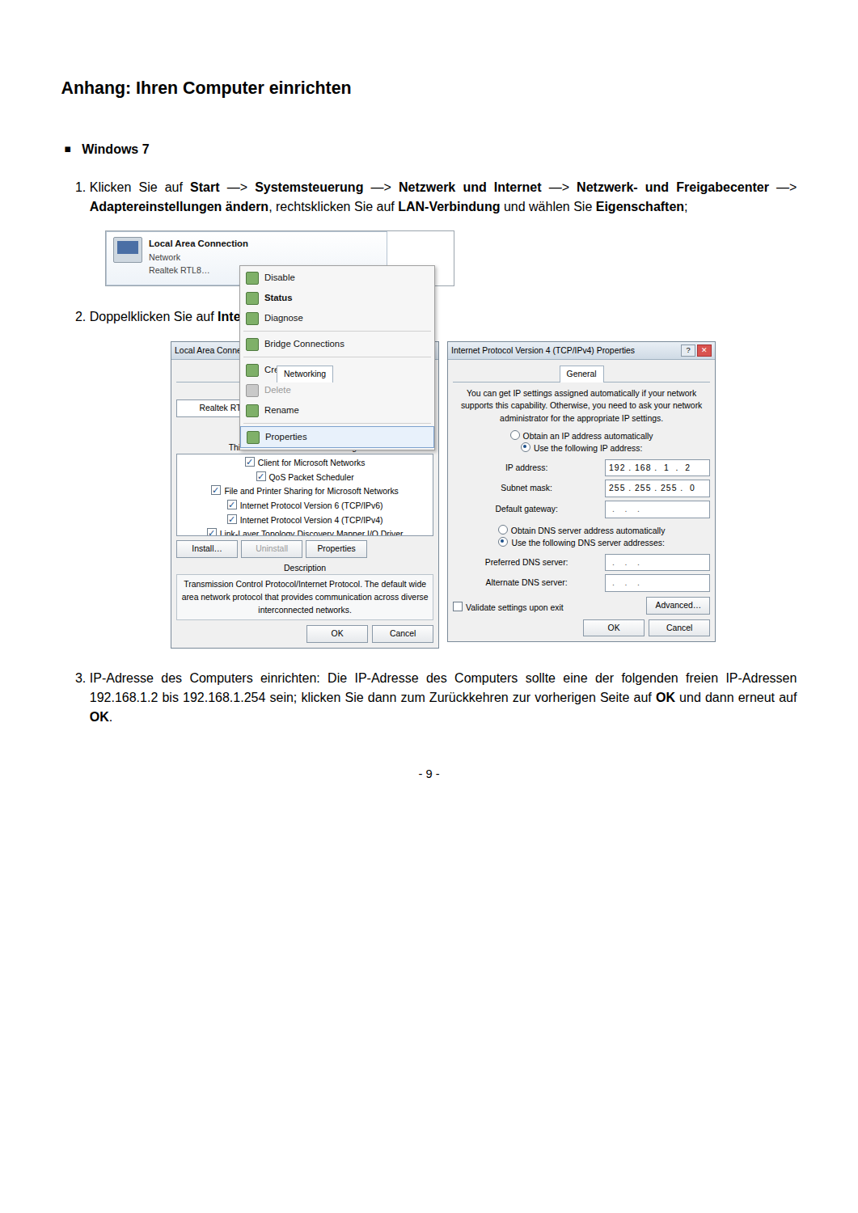Anhang: Ihren Computer einrichten
Windows 7
Klicken Sie auf Start —> Systemsteuerung —> Netzwerk und Internet —> Netzwerk- und Freigabecenter —> Adaptereinstellungen ändern, rechtsklicken Sie auf LAN-Verbindung und wählen Sie Eigenschaften;
Local Area Connection
Network
Realtek RTL8…
Disable
Status
Diagnose
Bridge Connections
Create Shortcut
Delete
Rename
Properties
Doppelklicken Sie auf Internetprotokoll 4 (TCP/IPv4);
Local Area Connection Properties ✕
Networking
Connect using:
Realtek RTL8168B/8111B Family PCI-E Gigabit Ethernet
Configure…
This connection uses the following items:
Client for Microsoft Networks
QoS Packet Scheduler
File and Printer Sharing for Microsoft Networks
Internet Protocol Version 6 (TCP/IPv6)
Internet Protocol Version 4 (TCP/IPv4)
Link-Layer Topology Discovery Mapper I/O Driver
Link-Layer Topology Discovery Responder
Install… Uninstall Properties
Description
Transmission Control Protocol/Internet Protocol. The default wide area network protocol that provides communication across diverse interconnected networks.
OK Cancel
Internet Protocol Version 4 (TCP/IPv4) Properties ?✕
General
You can get IP settings assigned automatically if your network supports this capability. Otherwise, you need to ask your network administrator for the appropriate IP settings.
Obtain an IP address automatically
Use the following IP address:
IP address: 192 . 168 . 1 . 2
Subnet mask: 255 . 255 . 255 . 0
Default gateway: . . .
Obtain DNS server address automatically
Use the following DNS server addresses:
Preferred DNS server: . . .
Alternate DNS server: . . .
Validate settings upon exit Advanced…
OK Cancel
IP-Adresse des Computers einrichten: Die IP-Adresse des Computers sollte eine der folgenden freien IP-Adressen 192.168.1.2 bis 192.168.1.254 sein; klicken Sie dann zum Zurückkehren zur vorherigen Seite auf OK und dann erneut auf OK.
- 9 -